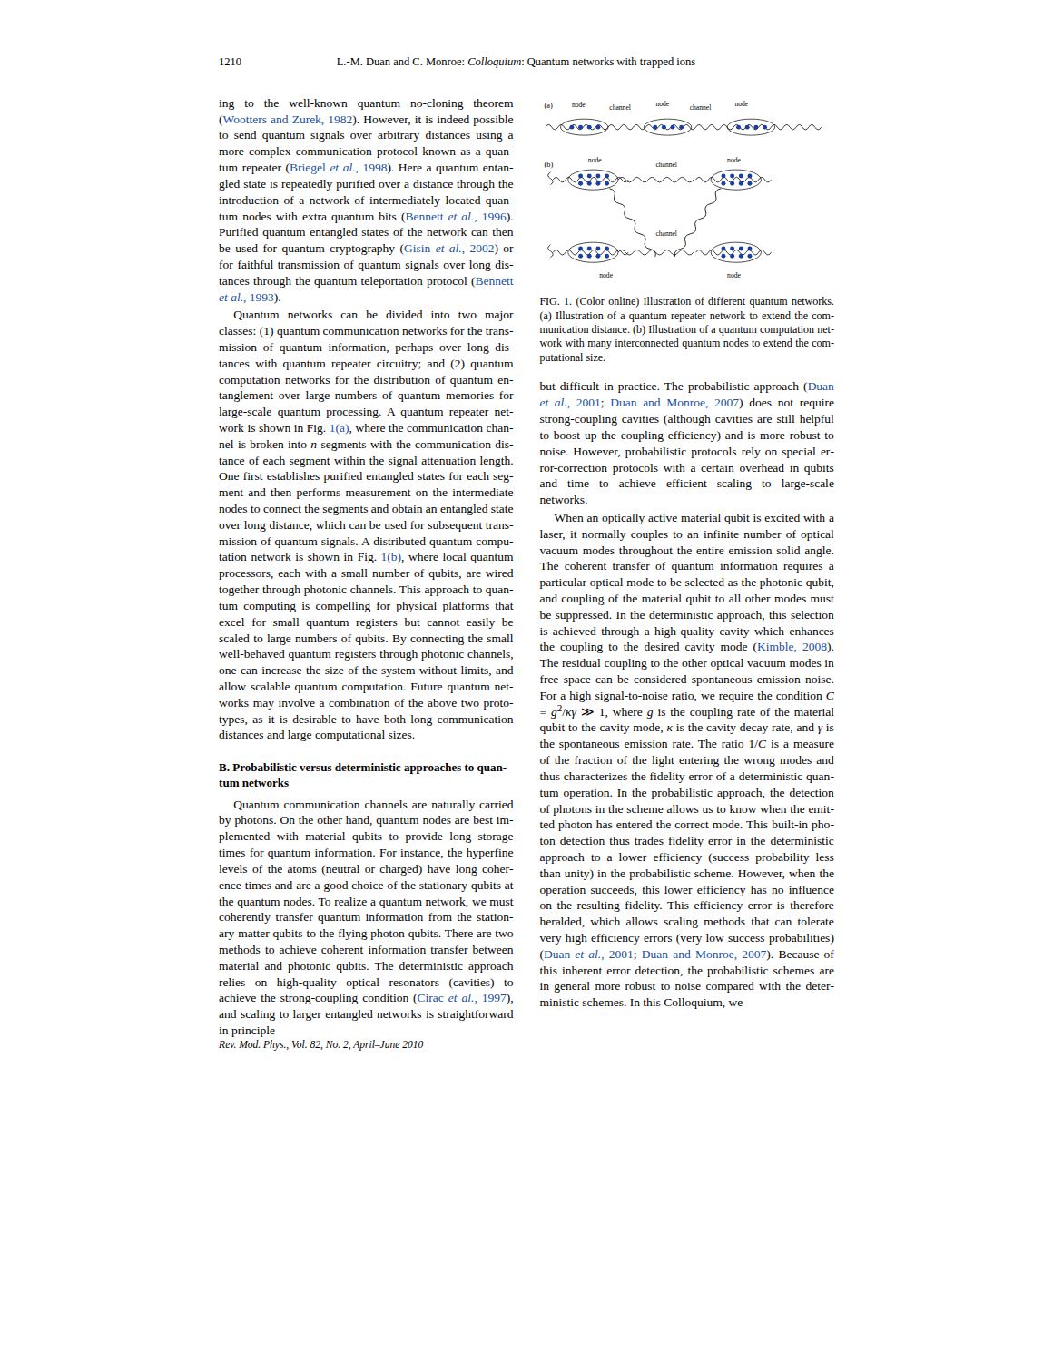1210
L.-M. Duan and C. Monroe: Colloquium: Quantum networks with trapped ions
ing to the well-known quantum no-cloning theorem (Wootters and Zurek, 1982). However, it is indeed possible to send quantum signals over arbitrary distances using a more complex communication protocol known as a quantum repeater (Briegel et al., 1998). Here a quantum entangled state is repeatedly purified over a distance through the introduction of a network of intermediately located quantum nodes with extra quantum bits (Bennett et al., 1996). Purified quantum entangled states of the network can then be used for quantum cryptography (Gisin et al., 2002) or for faithful transmission of quantum signals over long distances through the quantum teleportation protocol (Bennett et al., 1993).
Quantum networks can be divided into two major classes: (1) quantum communication networks for the transmission of quantum information, perhaps over long distances with quantum repeater circuitry; and (2) quantum computation networks for the distribution of quantum entanglement over large numbers of quantum memories for large-scale quantum processing. A quantum repeater network is shown in Fig. 1(a), where the communication channel is broken into n segments with the communication distance of each segment within the signal attenuation length. One first establishes purified entangled states for each segment and then performs measurement on the intermediate nodes to connect the segments and obtain an entangled state over long distance, which can be used for subsequent transmission of quantum signals. A distributed quantum computation network is shown in Fig. 1(b), where local quantum processors, each with a small number of qubits, are wired together through photonic channels. This approach to quantum computing is compelling for physical platforms that excel for small quantum registers but cannot easily be scaled to large numbers of qubits. By connecting the small well-behaved quantum registers through photonic channels, one can increase the size of the system without limits, and allow scalable quantum computation. Future quantum networks may involve a combination of the above two prototypes, as it is desirable to have both long communication distances and large computational sizes.
B. Probabilistic versus deterministic approaches to quantum networks
Quantum communication channels are naturally carried by photons. On the other hand, quantum nodes are best implemented with material qubits to provide long storage times for quantum information. For instance, the hyperfine levels of the atoms (neutral or charged) have long coherence times and are a good choice of the stationary qubits at the quantum nodes. To realize a quantum network, we must coherently transfer quantum information from the stationary matter qubits to the flying photon qubits. There are two methods to achieve coherent information transfer between material and photonic qubits. The deterministic approach relies on high-quality optical resonators (cavities) to achieve the strong-coupling condition (Cirac et al., 1997), and scaling to larger entangled networks is straightforward in principle
(a) node channel node channel node (b) node channel node channel node node
FIG. 1. (Color online) Illustration of different quantum networks. (a) Illustration of a quantum repeater network to extend the communication distance. (b) Illustration of a quantum computation network with many interconnected quantum nodes to extend the computational size.
but difficult in practice. The probabilistic approach (Duan et al., 2001; Duan and Monroe, 2007) does not require strong-coupling cavities (although cavities are still helpful to boost up the coupling efficiency) and is more robust to noise. However, probabilistic protocols rely on special error-correction protocols with a certain overhead in qubits and time to achieve efficient scaling to large-scale networks.
When an optically active material qubit is excited with a laser, it normally couples to an infinite number of optical vacuum modes throughout the entire emission solid angle. The coherent transfer of quantum information requires a particular optical mode to be selected as the photonic qubit, and coupling of the material qubit to all other modes must be suppressed. In the deterministic approach, this selection is achieved through a high-quality cavity which enhances the coupling to the desired cavity mode (Kimble, 2008). The residual coupling to the other optical vacuum modes in free space can be considered spontaneous emission noise. For a high signal-to-noise ratio, we require the condition C ≡ g2/κγ ≫ 1, where g is the coupling rate of the material qubit to the cavity mode, κ is the cavity decay rate, and γ is the spontaneous emission rate. The ratio 1/C is a measure of the fraction of the light entering the wrong modes and thus characterizes the fidelity error of a deterministic quantum operation. In the probabilistic approach, the detection of photons in the scheme allows us to know when the emitted photon has entered the correct mode. This built-in photon detection thus trades fidelity error in the deterministic approach to a lower efficiency (success probability less than unity) in the probabilistic scheme. However, when the operation succeeds, this lower efficiency has no influence on the resulting fidelity. This efficiency error is therefore heralded, which allows scaling methods that can tolerate very high efficiency errors (very low success probabilities) (Duan et al., 2001; Duan and Monroe, 2007). Because of this inherent error detection, the probabilistic schemes are in general more robust to noise compared with the deterministic schemes. In this Colloquium, we
Rev. Mod. Phys., Vol. 82, No. 2, April–June 2010